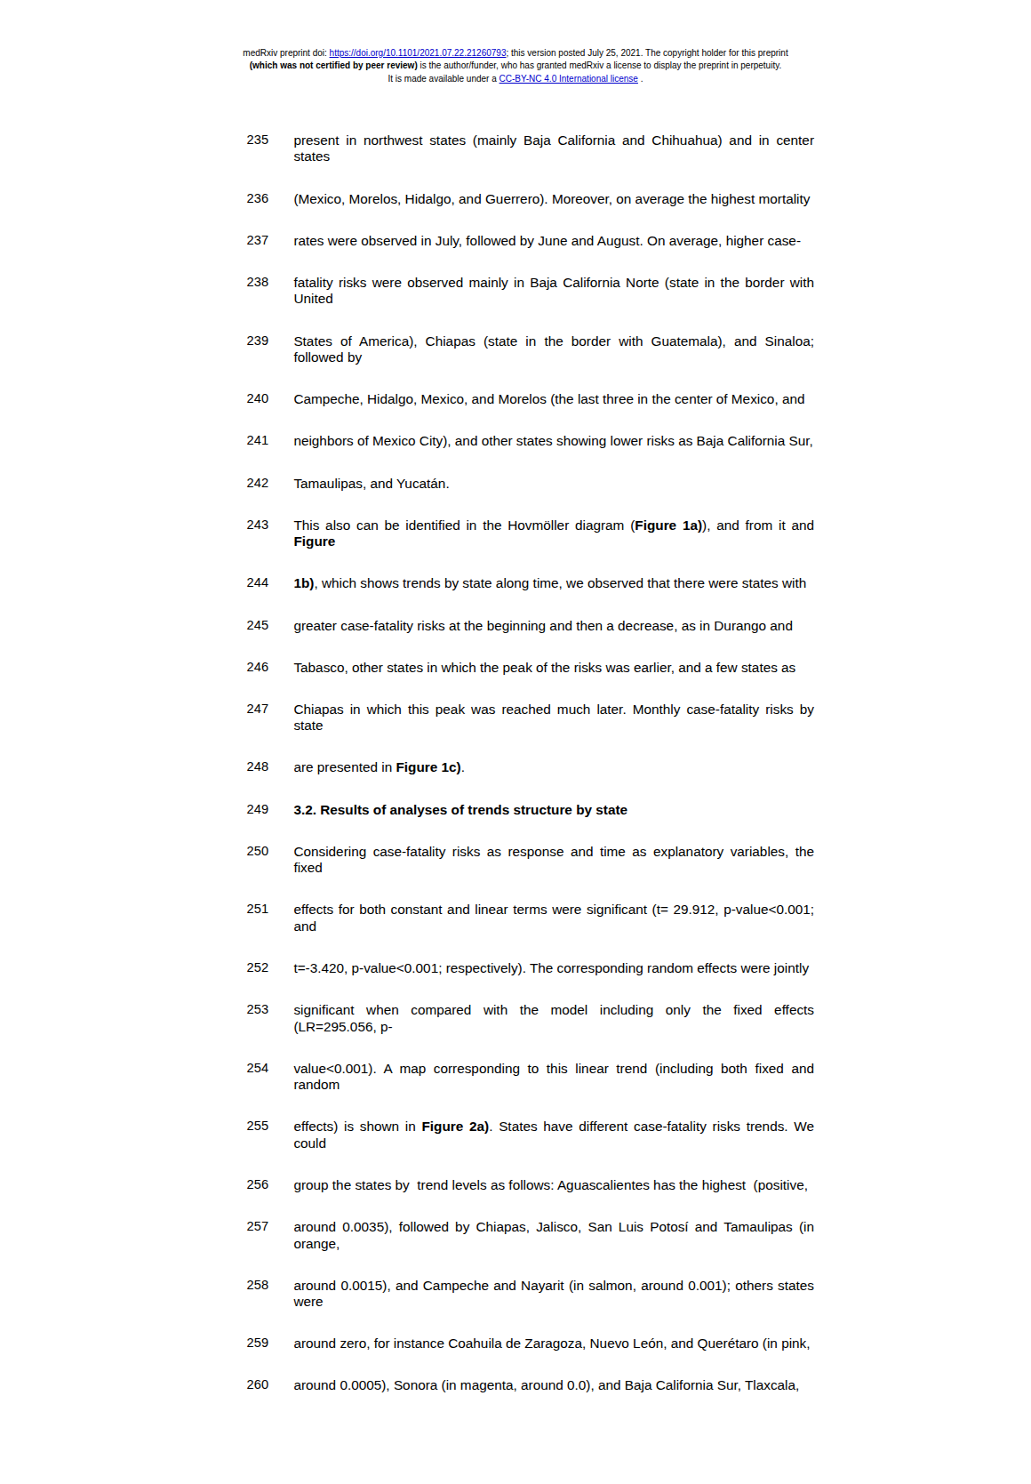medRxiv preprint doi: https://doi.org/10.1101/2021.07.22.21260793; this version posted July 25, 2021. The copyright holder for this preprint
(which was not certified by peer review) is the author/funder, who has granted medRxiv a license to display the preprint in perpetuity.
It is made available under a CC-BY-NC 4.0 International license .
235
present in northwest states (mainly Baja California and Chihuahua) and in center states
236
(Mexico, Morelos, Hidalgo, and Guerrero). Moreover, on average the highest mortality
237
rates were observed in July, followed by June and August. On average, higher case-
238
fatality risks were observed mainly in Baja California Norte (state in the border with United
239
States of America), Chiapas (state in the border with Guatemala), and Sinaloa; followed by
240
Campeche, Hidalgo, Mexico, and Morelos (the last three in the center of Mexico, and
241
neighbors of Mexico City), and other states showing lower risks as Baja California Sur,
242
Tamaulipas, and Yucatán.
243
This also can be identified in the Hovmöller diagram (Figure 1a)), and from it and Figure
244
1b), which shows trends by state along time, we observed that there were states with
245
greater case-fatality risks at the beginning and then a decrease, as in Durango and
246
Tabasco, other states in which the peak of the risks was earlier, and a few states as
247
Chiapas in which this peak was reached much later. Monthly case-fatality risks by state
248
are presented in Figure 1c).
249
3.2. Results of analyses of trends structure by state
250
Considering case-fatality risks as response and time as explanatory variables, the fixed
251
effects for both constant and linear terms were significant (t= 29.912, p-value<0.001; and
252
t=-3.420, p-value<0.001; respectively). The corresponding random effects were jointly
253
significant when compared with the model including only the fixed effects (LR=295.056, p-
254
value<0.001). A map corresponding to this linear trend (including both fixed and random
255
effects) is shown in Figure 2a). States have different case-fatality risks trends. We could
256
group the states by trend levels as follows: Aguascalientes has the highest (positive,
257
around 0.0035), followed by Chiapas, Jalisco, San Luis Potosí and Tamaulipas (in orange,
258
around 0.0015), and Campeche and Nayarit (in salmon, around 0.001); others states were
259
around zero, for instance Coahuila de Zaragoza, Nuevo León, and Querétaro (in pink,
260
around 0.0005), Sonora (in magenta, around 0.0), and Baja California Sur, Tlaxcala,